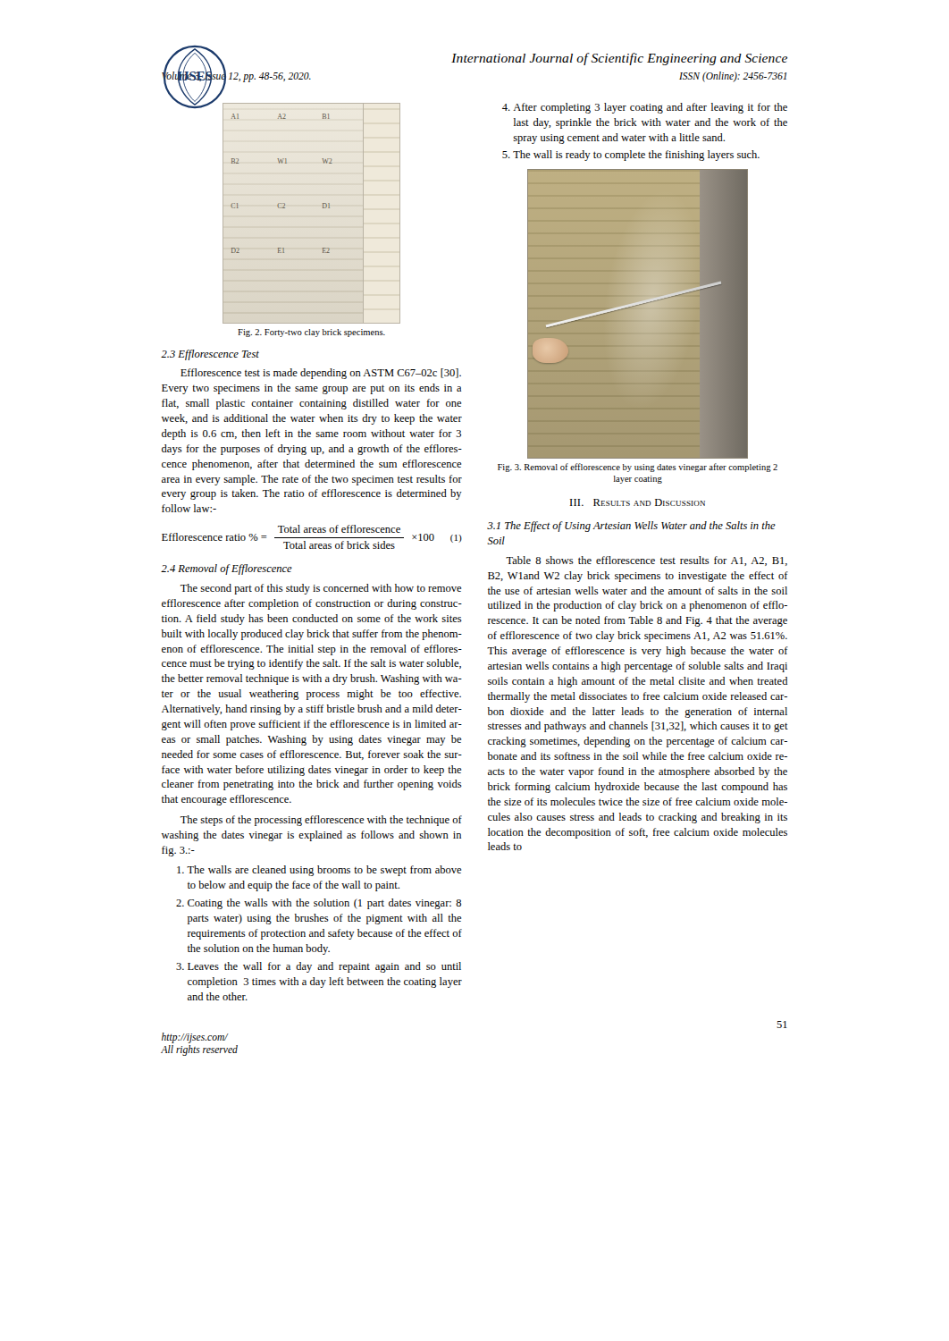IJSES
International Journal of Scientific Engineering and Science
Volume 3, Issue 12, pp. 48-56, 2020. ISSN (Online): 2456-7361
A1 A2 B1 B2 W1 W2 C1 C2 D1 D2 E1 E2
Fig. 2. Forty-two clay brick specimens.
2.3 Efflorescence Test
Efflorescence test is made depending on ASTM C67–02c [30]. Every two specimens in the same group are put on its ends in a flat, small plastic container containing distilled water for one week, and is additional the water when its dry to keep the water depth is 0.6 cm, then left in the same room without water for 3 days for the purposes of drying up, and a growth of the efflorescence phenomenon, after that determined the sum efflorescence area in every sample. The rate of the two specimen test results for every group is taken. The ratio of efflorescence is determined by follow law:-
Efflorescence ratio % = Total areas of efflorescence Total areas of brick sides ×100 (1)
2.4 Removal of Efflorescence
The second part of this study is concerned with how to remove efflorescence after completion of construction or during construction. A field study has been conducted on some of the work sites built with locally produced clay brick that suffer from the phenomenon of efflorescence. The initial step in the removal of efflorescence must be trying to identify the salt. If the salt is water soluble, the better removal technique is with a dry brush. Washing with water or the usual weathering process might be too effective. Alternatively, hand rinsing by a stiff bristle brush and a mild detergent will often prove sufficient if the efflorescence is in limited areas or small patches. Washing by using dates vinegar may be needed for some cases of efflorescence. But, forever soak the surface with water before utilizing dates vinegar in order to keep the cleaner from penetrating into the brick and further opening voids that encourage efflorescence.
The steps of the processing efflorescence with the technique of washing the dates vinegar is explained as follows and shown in fig. 3.:-
The walls are cleaned using brooms to be swept from above to below and equip the face of the wall to paint.
Coating the walls with the solution (1 part dates vinegar: 8 parts water) using the brushes of the pigment with all the requirements of protection and safety because of the effect of the solution on the human body.
Leaves the wall for a day and repaint again and so until completion 3 times with a day left between the coating layer and the other.
After completing 3 layer coating and after leaving it for the last day, sprinkle the brick with water and the work of the spray using cement and water with a little sand.
The wall is ready to complete the finishing layers such.
Fig. 3. Removal of efflorescence by using dates vinegar after completing 2 layer coating
III. Results and Discussion
3.1 The Effect of Using Artesian Wells Water and the Salts in the Soil
Table 8 shows the efflorescence test results for A1, A2, B1, B2, W1and W2 clay brick specimens to investigate the effect of the use of artesian wells water and the amount of salts in the soil utilized in the production of clay brick on a phenomenon of efflorescence. It can be noted from Table 8 and Fig. 4 that the average of efflorescence of two clay brick specimens A1, A2 was 51.61%. This average of efflorescence is very high because the water of artesian wells contains a high percentage of soluble salts and Iraqi soils contain a high amount of the metal clisite and when treated thermally the metal dissociates to free calcium oxide released carbon dioxide and the latter leads to the generation of internal stresses and pathways and channels [31,32], which causes it to get cracking sometimes, depending on the percentage of calcium carbonate and its softness in the soil while the free calcium oxide reacts to the water vapor found in the atmosphere absorbed by the brick forming calcium hydroxide because the last compound has the size of its molecules twice the size of free calcium oxide molecules also causes stress and leads to cracking and breaking in its location the decomposition of soft, free calcium oxide molecules leads to
51
http://ijses.com/
All rights reserved